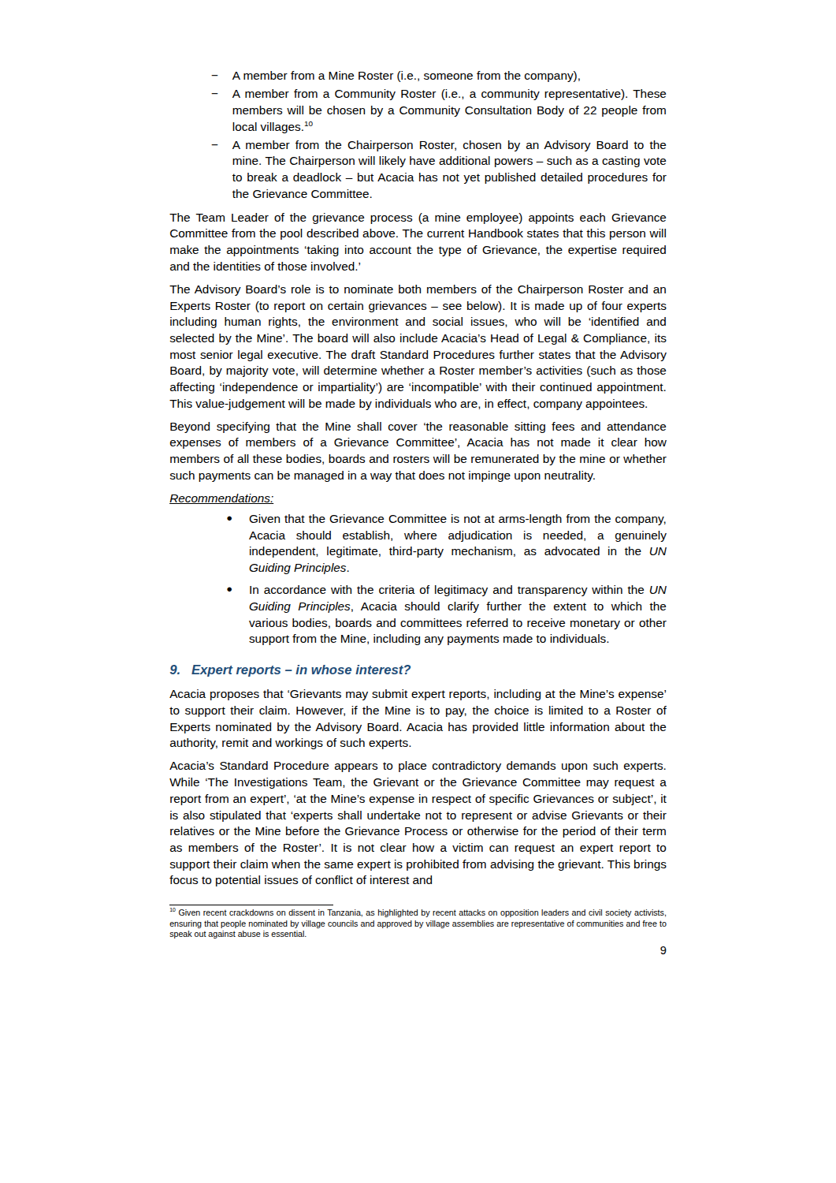A member from a Mine Roster (i.e., someone from the company),
A member from a Community Roster (i.e., a community representative). These members will be chosen by a Community Consultation Body of 22 people from local villages.10
A member from the Chairperson Roster, chosen by an Advisory Board to the mine. The Chairperson will likely have additional powers – such as a casting vote to break a deadlock – but Acacia has not yet published detailed procedures for the Grievance Committee.
The Team Leader of the grievance process (a mine employee) appoints each Grievance Committee from the pool described above. The current Handbook states that this person will make the appointments ‘taking into account the type of Grievance, the expertise required and the identities of those involved.’
The Advisory Board’s role is to nominate both members of the Chairperson Roster and an Experts Roster (to report on certain grievances – see below). It is made up of four experts including human rights, the environment and social issues, who will be ‘identified and selected by the Mine’. The board will also include Acacia’s Head of Legal & Compliance, its most senior legal executive. The draft Standard Procedures further states that the Advisory Board, by majority vote, will determine whether a Roster member’s activities (such as those affecting ‘independence or impartiality’) are ‘incompatible’ with their continued appointment. This value-judgement will be made by individuals who are, in effect, company appointees.
Beyond specifying that the Mine shall cover ‘the reasonable sitting fees and attendance expenses of members of a Grievance Committee’, Acacia has not made it clear how members of all these bodies, boards and rosters will be remunerated by the mine or whether such payments can be managed in a way that does not impinge upon neutrality.
Recommendations:
Given that the Grievance Committee is not at arms-length from the company, Acacia should establish, where adjudication is needed, a genuinely independent, legitimate, third-party mechanism, as advocated in the UN Guiding Principles.
In accordance with the criteria of legitimacy and transparency within the UN Guiding Principles, Acacia should clarify further the extent to which the various bodies, boards and committees referred to receive monetary or other support from the Mine, including any payments made to individuals.
9. Expert reports – in whose interest?
Acacia proposes that ‘Grievants may submit expert reports, including at the Mine’s expense’ to support their claim. However, if the Mine is to pay, the choice is limited to a Roster of Experts nominated by the Advisory Board. Acacia has provided little information about the authority, remit and workings of such experts.
Acacia’s Standard Procedure appears to place contradictory demands upon such experts. While ‘The Investigations Team, the Grievant or the Grievance Committee may request a report from an expert’, ‘at the Mine’s expense in respect of specific Grievances or subject’, it is also stipulated that ‘experts shall undertake not to represent or advise Grievants or their relatives or the Mine before the Grievance Process or otherwise for the period of their term as members of the Roster’. It is not clear how a victim can request an expert report to support their claim when the same expert is prohibited from advising the grievant. This brings focus to potential issues of conflict of interest and
10 Given recent crackdowns on dissent in Tanzania, as highlighted by recent attacks on opposition leaders and civil society activists, ensuring that people nominated by village councils and approved by village assemblies are representative of communities and free to speak out against abuse is essential.
9